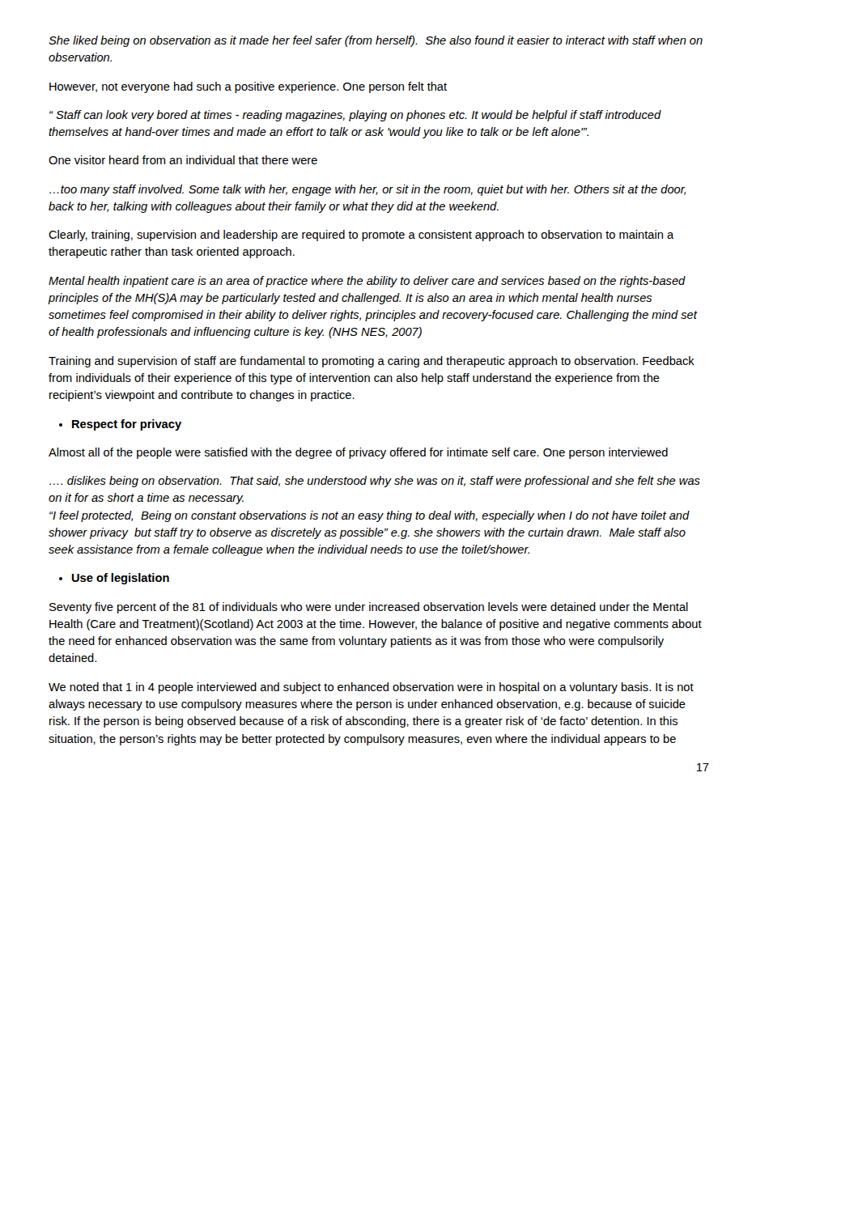She liked being on observation as it made her feel safer (from herself). She also found it easier to interact with staff when on observation.
However, not everyone had such a positive experience. One person felt that
“ Staff can look very bored at times - reading magazines, playing on phones etc. It would be helpful if staff introduced themselves at hand-over times and made an effort to talk or ask 'would you like to talk or be left alone'”.
One visitor heard from an individual that there were
…too many staff involved. Some talk with her, engage with her, or sit in the room, quiet but with her. Others sit at the door, back to her, talking with colleagues about their family or what they did at the weekend.
Clearly, training, supervision and leadership are required to promote a consistent approach to observation to maintain a therapeutic rather than task oriented approach.
Mental health inpatient care is an area of practice where the ability to deliver care and services based on the rights-based principles of the MH(S)A may be particularly tested and challenged. It is also an area in which mental health nurses sometimes feel compromised in their ability to deliver rights, principles and recovery-focused care. Challenging the mind set of health professionals and influencing culture is key. (NHS NES, 2007)
Training and supervision of staff are fundamental to promoting a caring and therapeutic approach to observation. Feedback from individuals of their experience of this type of intervention can also help staff understand the experience from the recipient’s viewpoint and contribute to changes in practice.
Respect for privacy
Almost all of the people were satisfied with the degree of privacy offered for intimate self care. One person interviewed
…. dislikes being on observation. That said, she understood why she was on it, staff were professional and she felt she was on it for as short a time as necessary.
“I feel protected, Being on constant observations is not an easy thing to deal with, especially when I do not have toilet and shower privacy but staff try to observe as discretely as possible” e.g. she showers with the curtain drawn. Male staff also seek assistance from a female colleague when the individual needs to use the toilet/shower.
Use of legislation
Seventy five percent of the 81 of individuals who were under increased observation levels were detained under the Mental Health (Care and Treatment)(Scotland) Act 2003 at the time. However, the balance of positive and negative comments about the need for enhanced observation was the same from voluntary patients as it was from those who were compulsorily detained.
We noted that 1 in 4 people interviewed and subject to enhanced observation were in hospital on a voluntary basis. It is not always necessary to use compulsory measures where the person is under enhanced observation, e.g. because of suicide risk. If the person is being observed because of a risk of absconding, there is a greater risk of ‘de facto’ detention. In this situation, the person’s rights may be better protected by compulsory measures, even where the individual appears to be
17